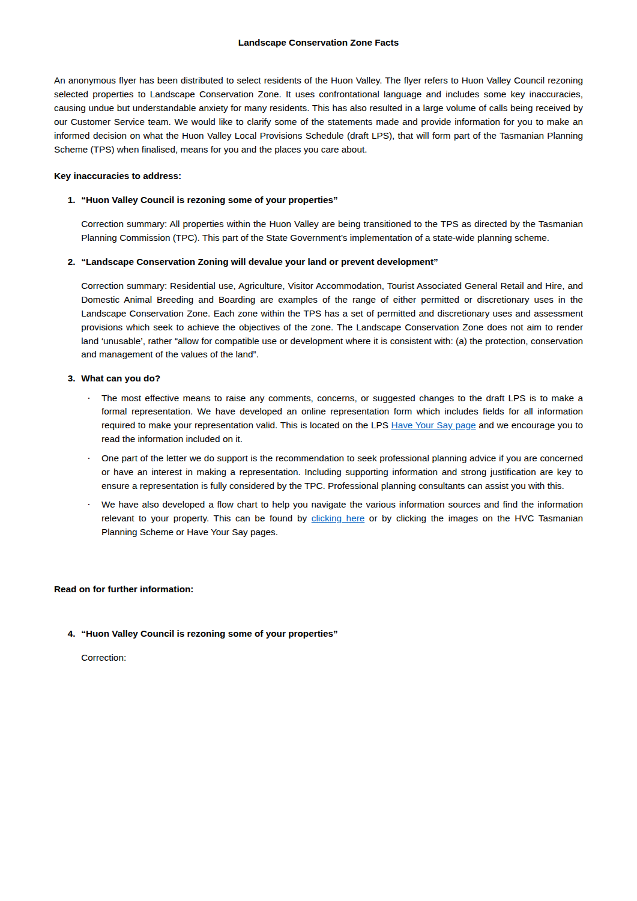Landscape Conservation Zone Facts
An anonymous flyer has been distributed to select residents of the Huon Valley. The flyer refers to Huon Valley Council rezoning selected properties to Landscape Conservation Zone. It uses confrontational language and includes some key inaccuracies, causing undue but understandable anxiety for many residents. This has also resulted in a large volume of calls being received by our Customer Service team. We would like to clarify some of the statements made and provide information for you to make an informed decision on what the Huon Valley Local Provisions Schedule (draft LPS), that will form part of the Tasmanian Planning Scheme (TPS) when finalised, means for you and the places you care about.
Key inaccuracies to address:
“Huon Valley Council is rezoning some of your properties”
Correction summary: All properties within the Huon Valley are being transitioned to the TPS as directed by the Tasmanian Planning Commission (TPC). This part of the State Government’s implementation of a state-wide planning scheme.
“Landscape Conservation Zoning will devalue your land or prevent development”
Correction summary: Residential use, Agriculture, Visitor Accommodation, Tourist Associated General Retail and Hire, and Domestic Animal Breeding and Boarding are examples of the range of either permitted or discretionary uses in the Landscape Conservation Zone. Each zone within the TPS has a set of permitted and discretionary uses and assessment provisions which seek to achieve the objectives of the zone. The Landscape Conservation Zone does not aim to render land ‘unusable’, rather “allow for compatible use or development where it is consistent with: (a) the protection, conservation and management of the values of the land”.
What can you do?
The most effective means to raise any comments, concerns, or suggested changes to the draft LPS is to make a formal representation. We have developed an online representation form which includes fields for all information required to make your representation valid. This is located on the LPS Have Your Say page and we encourage you to read the information included on it.
One part of the letter we do support is the recommendation to seek professional planning advice if you are concerned or have an interest in making a representation. Including supporting information and strong justification are key to ensure a representation is fully considered by the TPC. Professional planning consultants can assist you with this.
We have also developed a flow chart to help you navigate the various information sources and find the information relevant to your property. This can be found by clicking here or by clicking the images on the HVC Tasmanian Planning Scheme or Have Your Say pages.
Read on for further information:
“Huon Valley Council is rezoning some of your properties”
Correction: